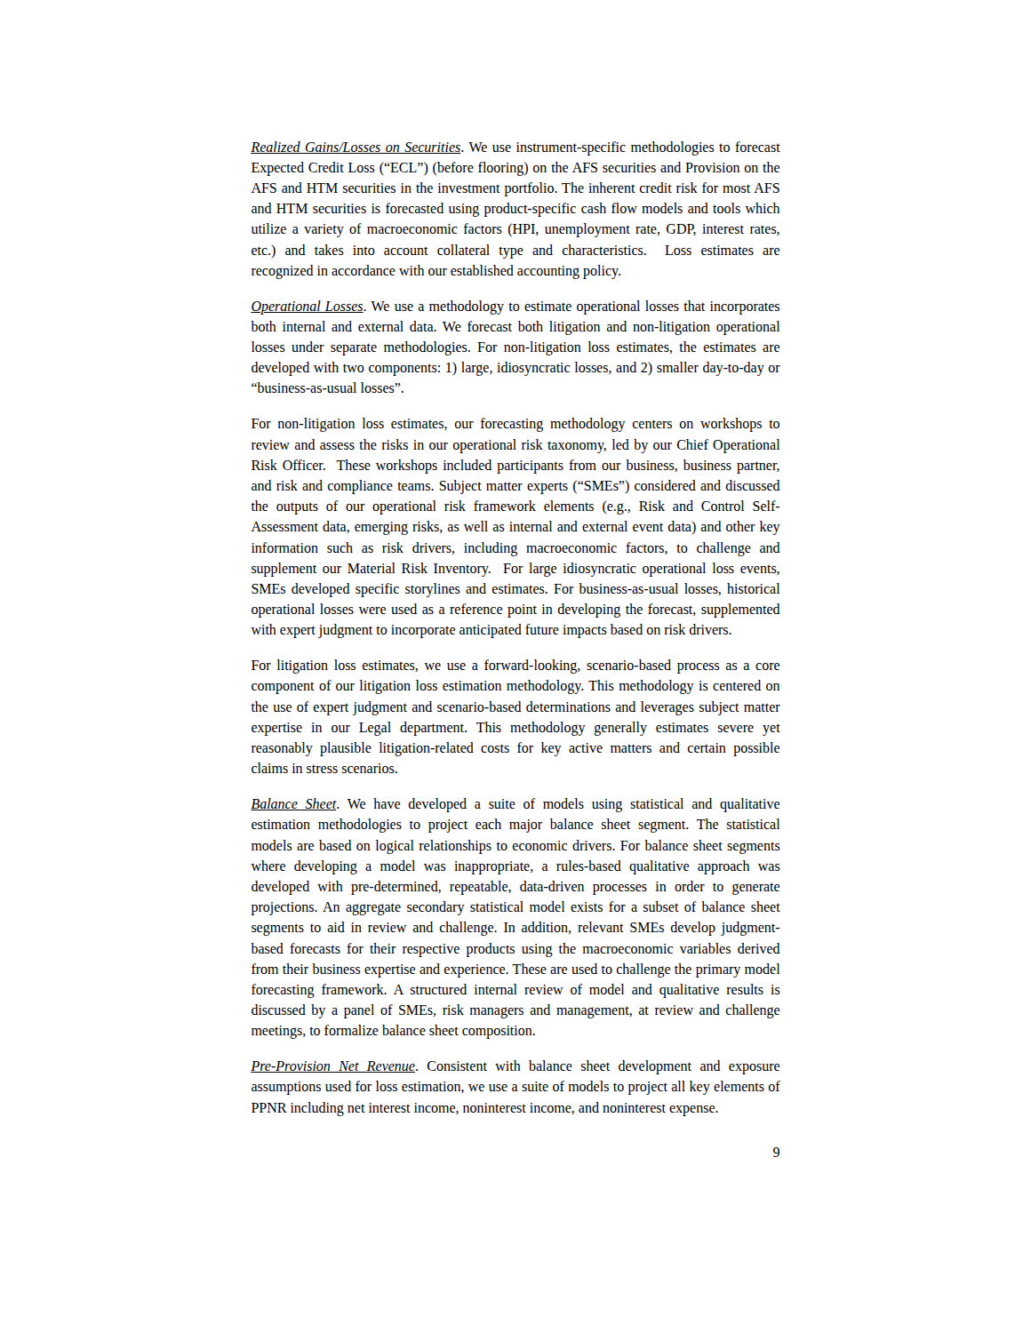Realized Gains/Losses on Securities. We use instrument-specific methodologies to forecast Expected Credit Loss (“ECL”) (before flooring) on the AFS securities and Provision on the AFS and HTM securities in the investment portfolio. The inherent credit risk for most AFS and HTM securities is forecasted using product-specific cash flow models and tools which utilize a variety of macroeconomic factors (HPI, unemployment rate, GDP, interest rates, etc.) and takes into account collateral type and characteristics. Loss estimates are recognized in accordance with our established accounting policy.
Operational Losses. We use a methodology to estimate operational losses that incorporates both internal and external data. We forecast both litigation and non-litigation operational losses under separate methodologies. For non-litigation loss estimates, the estimates are developed with two components: 1) large, idiosyncratic losses, and 2) smaller day-to-day or “business-as-usual losses”.
For non-litigation loss estimates, our forecasting methodology centers on workshops to review and assess the risks in our operational risk taxonomy, led by our Chief Operational Risk Officer. These workshops included participants from our business, business partner, and risk and compliance teams. Subject matter experts (“SMEs”) considered and discussed the outputs of our operational risk framework elements (e.g., Risk and Control Self-Assessment data, emerging risks, as well as internal and external event data) and other key information such as risk drivers, including macroeconomic factors, to challenge and supplement our Material Risk Inventory. For large idiosyncratic operational loss events, SMEs developed specific storylines and estimates. For business-as-usual losses, historical operational losses were used as a reference point in developing the forecast, supplemented with expert judgment to incorporate anticipated future impacts based on risk drivers.
For litigation loss estimates, we use a forward-looking, scenario-based process as a core component of our litigation loss estimation methodology. This methodology is centered on the use of expert judgment and scenario-based determinations and leverages subject matter expertise in our Legal department. This methodology generally estimates severe yet reasonably plausible litigation-related costs for key active matters and certain possible claims in stress scenarios.
Balance Sheet. We have developed a suite of models using statistical and qualitative estimation methodologies to project each major balance sheet segment. The statistical models are based on logical relationships to economic drivers. For balance sheet segments where developing a model was inappropriate, a rules-based qualitative approach was developed with pre-determined, repeatable, data-driven processes in order to generate projections. An aggregate secondary statistical model exists for a subset of balance sheet segments to aid in review and challenge. In addition, relevant SMEs develop judgment-based forecasts for their respective products using the macroeconomic variables derived from their business expertise and experience. These are used to challenge the primary model forecasting framework. A structured internal review of model and qualitative results is discussed by a panel of SMEs, risk managers and management, at review and challenge meetings, to formalize balance sheet composition.
Pre-Provision Net Revenue. Consistent with balance sheet development and exposure assumptions used for loss estimation, we use a suite of models to project all key elements of PPNR including net interest income, noninterest income, and noninterest expense.
9